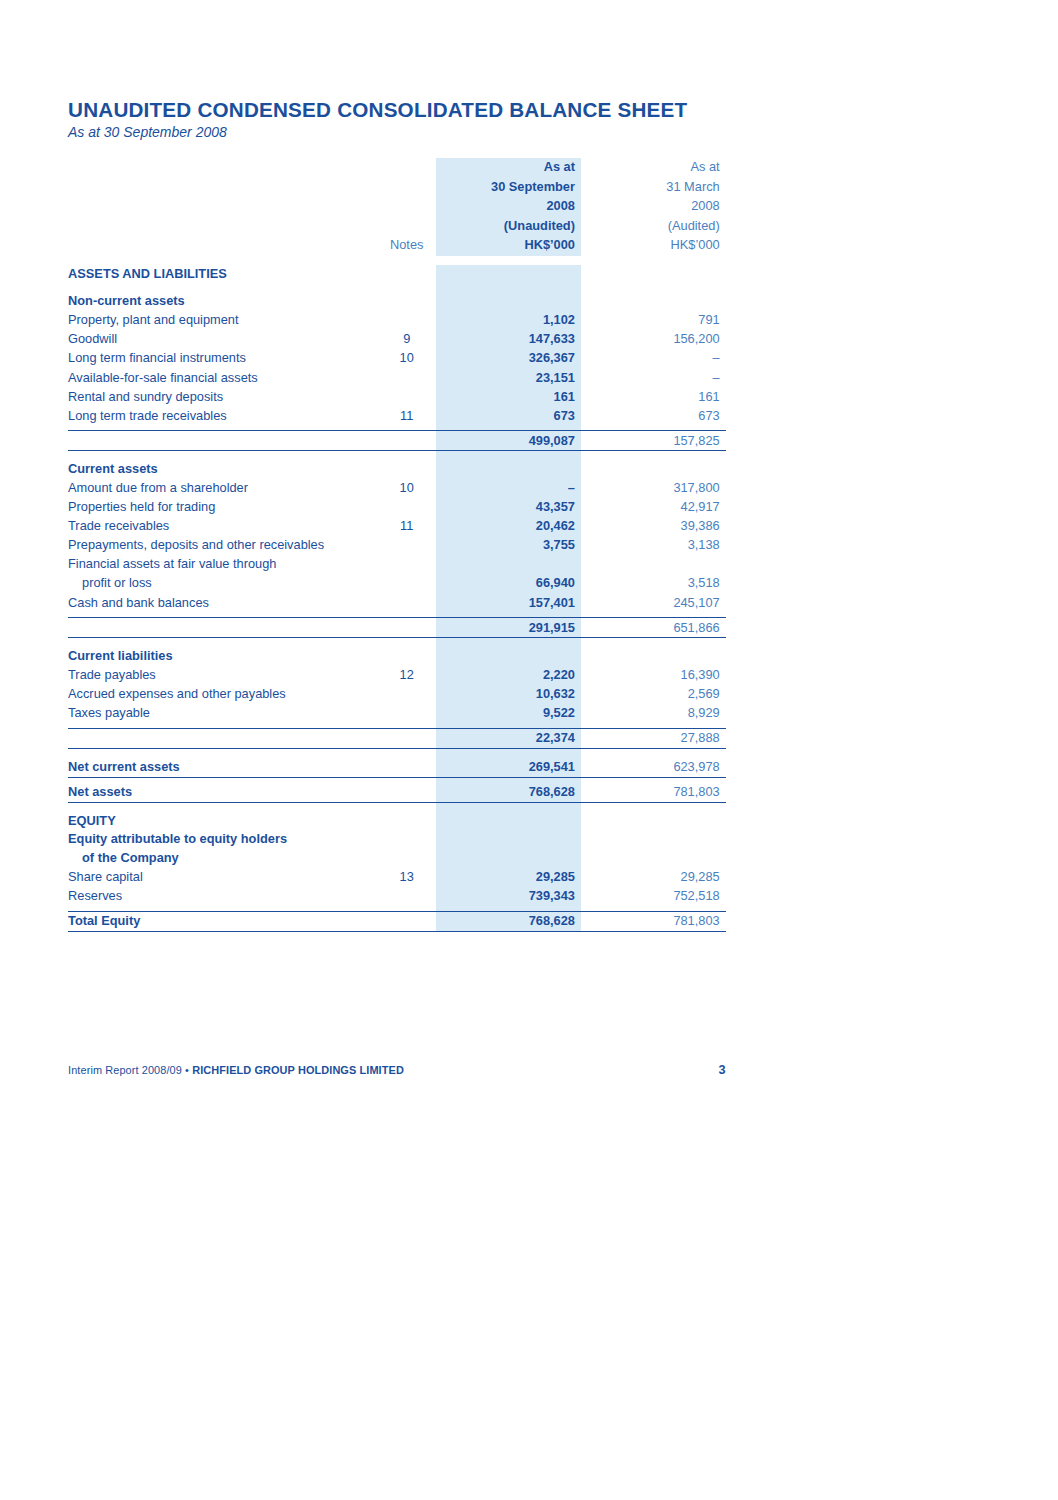UNAUDITED CONDENSED CONSOLIDATED BALANCE SHEET
As at 30 September 2008
| | | As at | As at |
| | | 30 September | 31 March |
| | | 2008 | 2008 |
| | | (Unaudited) | (Audited) |
| | Notes | HK$’000 | HK$’000 |
| ASSETS AND LIABILITIES | | | |
| Non-current assets | | | |
| Property, plant and equipment | | 1,102 | 791 |
| Goodwill | 9 | 147,633 | 156,200 |
| Long term financial instruments | 10 | 326,367 | – |
| Available-for-sale financial assets | | 23,151 | – |
| Rental and sundry deposits | | 161 | 161 |
| Long term trade receivables | 11 | 673 | 673 |
| | | 499,087 | 157,825 |
| Current assets | | | |
| Amount due from a shareholder | 10 | – | 317,800 |
| Properties held for trading | | 43,357 | 42,917 |
| Trade receivables | 11 | 20,462 | 39,386 |
| Prepayments, deposits and other receivables | | 3,755 | 3,138 |
| Financial assets at fair value through | | | |
| profit or loss | | 66,940 | 3,518 |
| Cash and bank balances | | 157,401 | 245,107 |
| | | 291,915 | 651,866 |
| Current liabilities | | | |
| Trade payables | 12 | 2,220 | 16,390 |
| Accrued expenses and other payables | | 10,632 | 2,569 |
| Taxes payable | | 9,522 | 8,929 |
| | | 22,374 | 27,888 |
| Net current assets | | 269,541 | 623,978 |
| Net assets | | 768,628 | 781,803 |
| EQUITY | | | |
| Equity attributable to equity holders | | | |
| of the Company | | | |
| Share capital | 13 | 29,285 | 29,285 |
| Reserves | | 739,343 | 752,518 |
| Total Equity | | 768,628 | 781,803 |
Interim Report 2008/09 • RICHFIELD GROUP HOLDINGS LIMITED
3